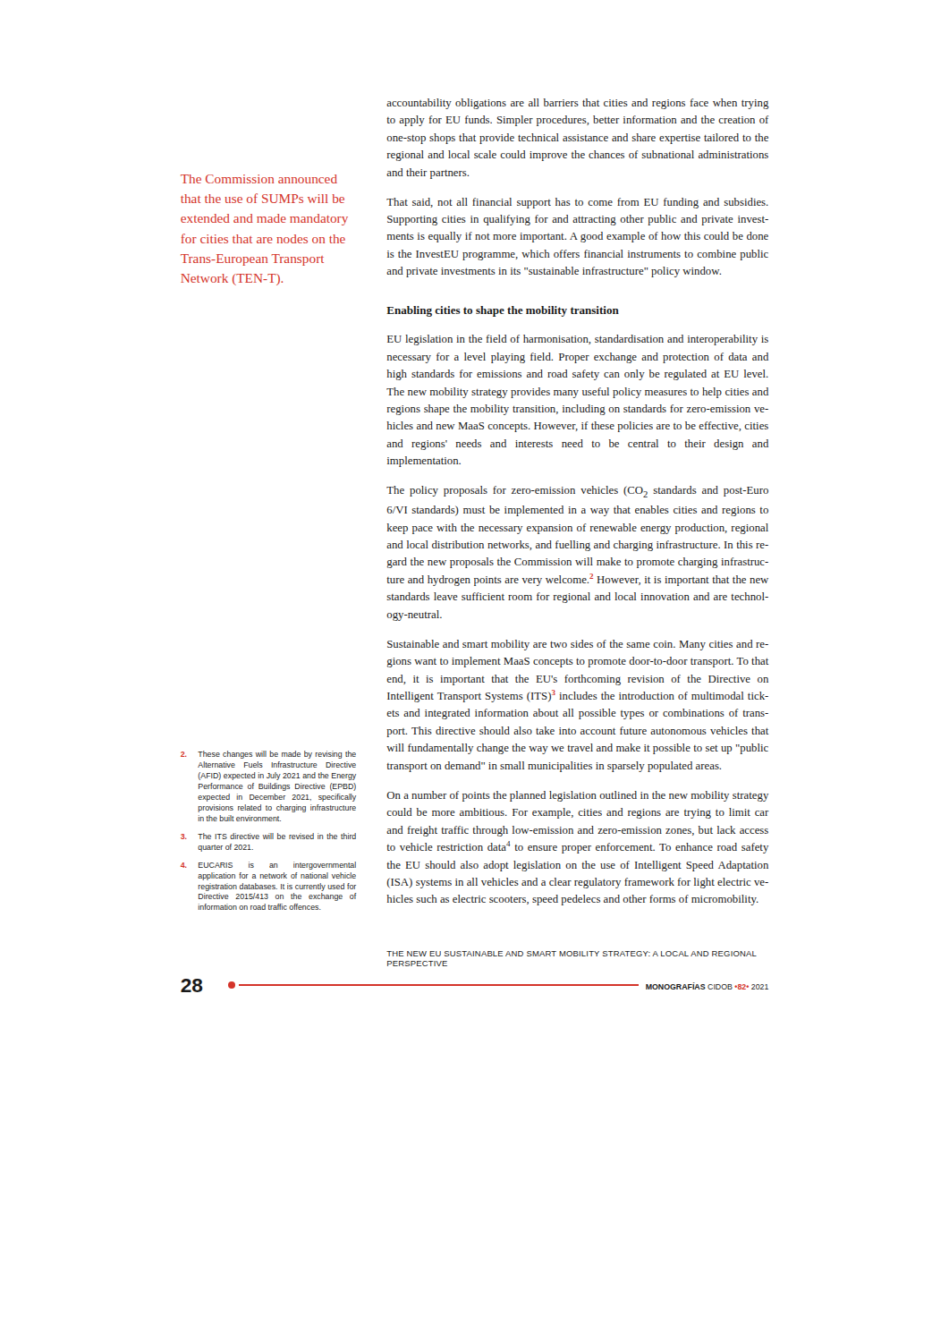The Commission announced that the use of SUMPs will be extended and made mandatory for cities that are nodes on the Trans-European Transport Network (TEN-T).
2. These changes will be made by revising the Alternative Fuels Infrastructure Directive (AFID) expected in July 2021 and the Energy Performance of Buildings Directive (EPBD) expected in December 2021, specifically provisions related to charging infrastructure in the built environment.
3. The ITS directive will be revised in the third quarter of 2021.
4. EUCARIS is an intergovernmental application for a network of national vehicle registration databases. It is currently used for Directive 2015/413 on the exchange of information on road traffic offences.
accountability obligations are all barriers that cities and regions face when trying to apply for EU funds. Simpler procedures, better information and the creation of one-stop shops that provide technical assistance and share expertise tailored to the regional and local scale could improve the chances of subnational administrations and their partners.
That said, not all financial support has to come from EU funding and subsidies. Supporting cities in qualifying for and attracting other public and private investments is equally if not more important. A good example of how this could be done is the InvestEU programme, which offers financial instruments to combine public and private investments in its "sustainable infrastructure" policy window.
Enabling cities to shape the mobility transition
EU legislation in the field of harmonisation, standardisation and interoperability is necessary for a level playing field. Proper exchange and protection of data and high standards for emissions and road safety can only be regulated at EU level. The new mobility strategy provides many useful policy measures to help cities and regions shape the mobility transition, including on standards for zero-emission vehicles and new MaaS concepts. However, if these policies are to be effective, cities and regions' needs and interests need to be central to their design and implementation.
The policy proposals for zero-emission vehicles (CO2 standards and post-Euro 6/VI standards) must be implemented in a way that enables cities and regions to keep pace with the necessary expansion of renewable energy production, regional and local distribution networks, and fuelling and charging infrastructure. In this regard the new proposals the Commission will make to promote charging infrastructure and hydrogen points are very welcome.2 However, it is important that the new standards leave sufficient room for regional and local innovation and are technology-neutral.
Sustainable and smart mobility are two sides of the same coin. Many cities and regions want to implement MaaS concepts to promote door-to-door transport. To that end, it is important that the EU's forthcoming revision of the Directive on Intelligent Transport Systems (ITS)3 includes the introduction of multimodal tickets and integrated information about all possible types or combinations of transport. This directive should also take into account future autonomous vehicles that will fundamentally change the way we travel and make it possible to set up "public transport on demand" in small municipalities in sparsely populated areas.
On a number of points the planned legislation outlined in the new mobility strategy could be more ambitious. For example, cities and regions are trying to limit car and freight traffic through low-emission and zero-emission zones, but lack access to vehicle restriction data4 to ensure proper enforcement. To enhance road safety the EU should also adopt legislation on the use of Intelligent Speed Adaptation (ISA) systems in all vehicles and a clear regulatory framework for light electric vehicles such as electric scooters, speed pedelecs and other forms of micromobility.
THE NEW EU SUSTAINABLE AND SMART MOBILITY STRATEGY: A LOCAL AND REGIONAL PERSPECTIVE
28
MONOGRAFÍAS CIDOB •82• 2021